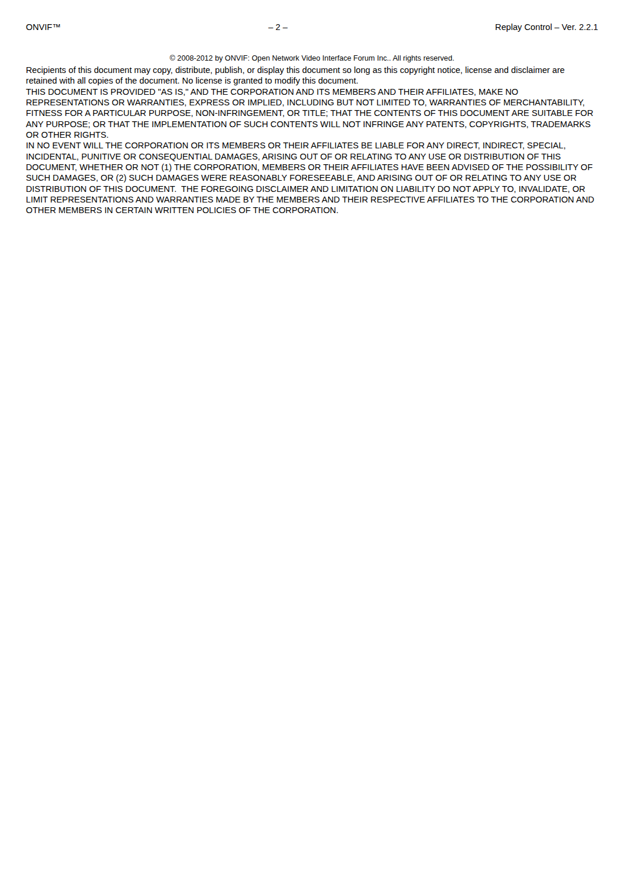ONVIF™ – 2 – Replay Control – Ver. 2.2.1
© 2008-2012 by ONVIF: Open Network Video Interface Forum Inc.. All rights reserved.
Recipients of this document may copy, distribute, publish, or display this document so long as this copyright notice, license and disclaimer are retained with all copies of the document. No license is granted to modify this document.
THIS DOCUMENT IS PROVIDED "AS IS," AND THE CORPORATION AND ITS MEMBERS AND THEIR AFFILIATES, MAKE NO REPRESENTATIONS OR WARRANTIES, EXPRESS OR IMPLIED, INCLUDING BUT NOT LIMITED TO, WARRANTIES OF MERCHANTABILITY, FITNESS FOR A PARTICULAR PURPOSE, NON-INFRINGEMENT, OR TITLE; THAT THE CONTENTS OF THIS DOCUMENT ARE SUITABLE FOR ANY PURPOSE; OR THAT THE IMPLEMENTATION OF SUCH CONTENTS WILL NOT INFRINGE ANY PATENTS, COPYRIGHTS, TRADEMARKS OR OTHER RIGHTS.
IN NO EVENT WILL THE CORPORATION OR ITS MEMBERS OR THEIR AFFILIATES BE LIABLE FOR ANY DIRECT, INDIRECT, SPECIAL, INCIDENTAL, PUNITIVE OR CONSEQUENTIAL DAMAGES, ARISING OUT OF OR RELATING TO ANY USE OR DISTRIBUTION OF THIS DOCUMENT, WHETHER OR NOT (1) THE CORPORATION, MEMBERS OR THEIR AFFILIATES HAVE BEEN ADVISED OF THE POSSIBILITY OF SUCH DAMAGES, OR (2) SUCH DAMAGES WERE REASONABLY FORESEEABLE, AND ARISING OUT OF OR RELATING TO ANY USE OR DISTRIBUTION OF THIS DOCUMENT. THE FOREGOING DISCLAIMER AND LIMITATION ON LIABILITY DO NOT APPLY TO, INVALIDATE, OR LIMIT REPRESENTATIONS AND WARRANTIES MADE BY THE MEMBERS AND THEIR RESPECTIVE AFFILIATES TO THE CORPORATION AND OTHER MEMBERS IN CERTAIN WRITTEN POLICIES OF THE CORPORATION.